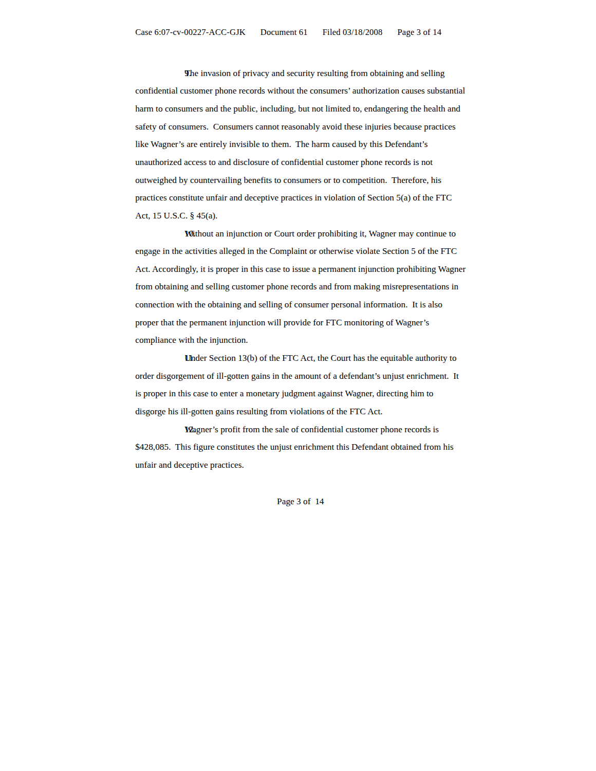Case 6:07-cv-00227-ACC-GJK Document 61 Filed 03/18/2008 Page 3 of 14
9. The invasion of privacy and security resulting from obtaining and selling confidential customer phone records without the consumers’ authorization causes substantial harm to consumers and the public, including, but not limited to, endangering the health and safety of consumers. Consumers cannot reasonably avoid these injuries because practices like Wagner’s are entirely invisible to them. The harm caused by this Defendant’s unauthorized access to and disclosure of confidential customer phone records is not outweighed by countervailing benefits to consumers or to competition. Therefore, his practices constitute unfair and deceptive practices in violation of Section 5(a) of the FTC Act, 15 U.S.C. § 45(a).
10. Without an injunction or Court order prohibiting it, Wagner may continue to engage in the activities alleged in the Complaint or otherwise violate Section 5 of the FTC Act. Accordingly, it is proper in this case to issue a permanent injunction prohibiting Wagner from obtaining and selling customer phone records and from making misrepresentations in connection with the obtaining and selling of consumer personal information. It is also proper that the permanent injunction will provide for FTC monitoring of Wagner’s compliance with the injunction.
11. Under Section 13(b) of the FTC Act, the Court has the equitable authority to order disgorgement of ill-gotten gains in the amount of a defendant’s unjust enrichment. It is proper in this case to enter a monetary judgment against Wagner, directing him to disgorge his ill-gotten gains resulting from violations of the FTC Act.
12. Wagner’s profit from the sale of confidential customer phone records is $428,085. This figure constitutes the unjust enrichment this Defendant obtained from his unfair and deceptive practices.
Page 3 of 14